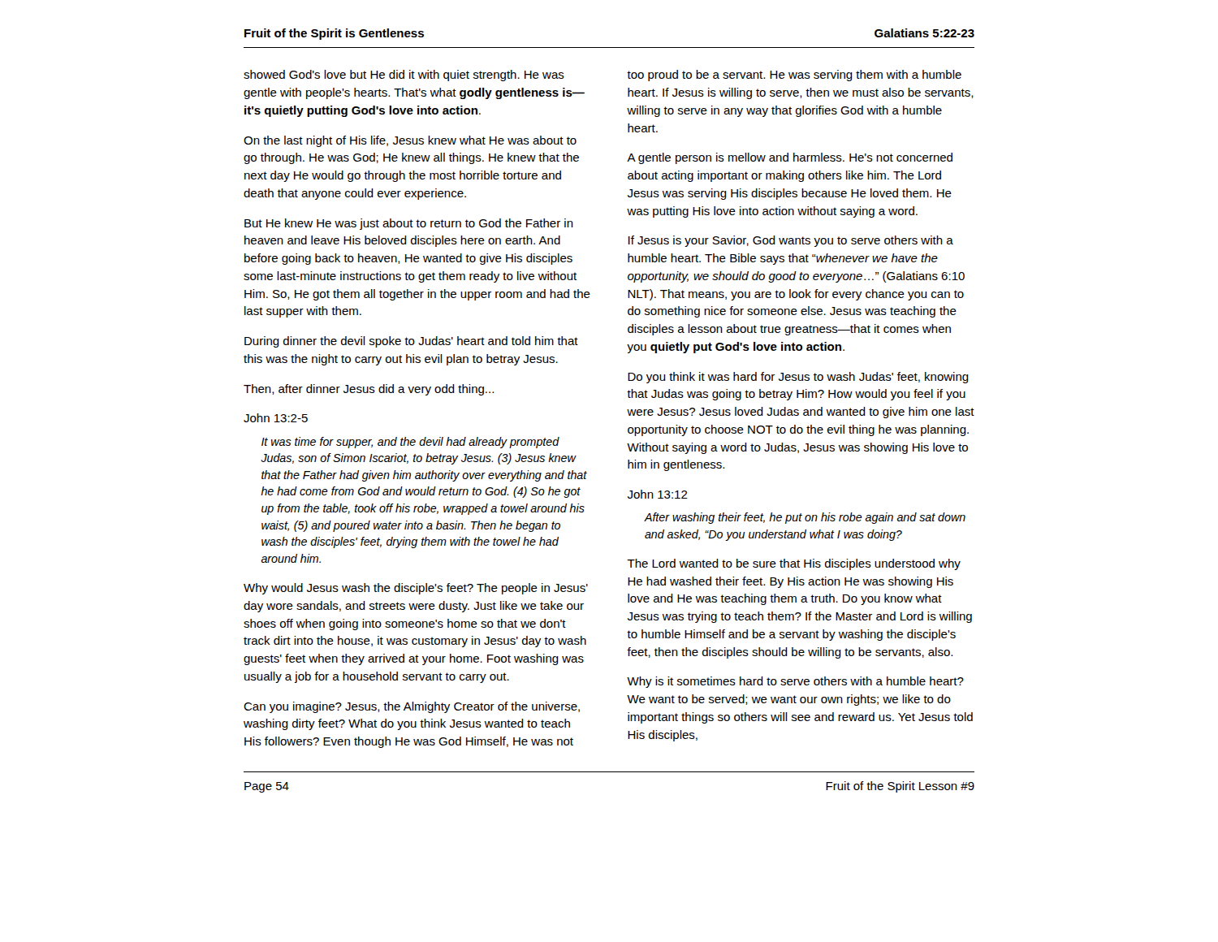Fruit of the Spirit is Gentleness Galatians 5:22-23
showed God's love but He did it with quiet strength. He was gentle with people's hearts. That's what godly gentleness is—it's quietly putting God's love into action.
On the last night of His life, Jesus knew what He was about to go through. He was God; He knew all things. He knew that the next day He would go through the most horrible torture and death that anyone could ever experience.
But He knew He was just about to return to God the Father in heaven and leave His beloved disciples here on earth. And before going back to heaven, He wanted to give His disciples some last-minute instructions to get them ready to live without Him. So, He got them all together in the upper room and had the last supper with them.
During dinner the devil spoke to Judas' heart and told him that this was the night to carry out his evil plan to betray Jesus.
Then, after dinner Jesus did a very odd thing...
John 13:2-5
It was time for supper, and the devil had already prompted Judas, son of Simon Iscariot, to betray Jesus. (3) Jesus knew that the Father had given him authority over everything and that he had come from God and would return to God. (4) So he got up from the table, took off his robe, wrapped a towel around his waist, (5) and poured water into a basin. Then he began to wash the disciples' feet, drying them with the towel he had around him.
Why would Jesus wash the disciple's feet? The people in Jesus' day wore sandals, and streets were dusty. Just like we take our shoes off when going into someone's home so that we don't track dirt into the house, it was customary in Jesus' day to wash guests' feet when they arrived at your home. Foot washing was usually a job for a household servant to carry out.
Can you imagine? Jesus, the Almighty Creator of the universe, washing dirty feet? What do you think Jesus wanted to teach His followers? Even though He was God Himself, He was not too proud to be a servant. He was serving them with a humble heart. If Jesus is willing to serve, then we must also be servants, willing to serve in any way that glorifies God with a humble heart.
A gentle person is mellow and harmless. He's not concerned about acting important or making others like him. The Lord Jesus was serving His disciples because He loved them. He was putting His love into action without saying a word.
If Jesus is your Savior, God wants you to serve others with a humble heart. The Bible says that “whenever we have the opportunity, we should do good to everyone…” (Galatians 6:10 NLT). That means, you are to look for every chance you can to do something nice for someone else. Jesus was teaching the disciples a lesson about true greatness—that it comes when you quietly put God's love into action.
Do you think it was hard for Jesus to wash Judas' feet, knowing that Judas was going to betray Him? How would you feel if you were Jesus? Jesus loved Judas and wanted to give him one last opportunity to choose NOT to do the evil thing he was planning. Without saying a word to Judas, Jesus was showing His love to him in gentleness.
John 13:12
After washing their feet, he put on his robe again and sat down and asked, “Do you understand what I was doing?
The Lord wanted to be sure that His disciples understood why He had washed their feet. By His action He was showing His love and He was teaching them a truth. Do you know what Jesus was trying to teach them? If the Master and Lord is willing to humble Himself and be a servant by washing the disciple's feet, then the disciples should be willing to be servants, also.
Why is it sometimes hard to serve others with a humble heart? We want to be served; we want our own rights; we like to do important things so others will see and reward us. Yet Jesus told His disciples,
Page 54 Fruit of the Spirit Lesson #9